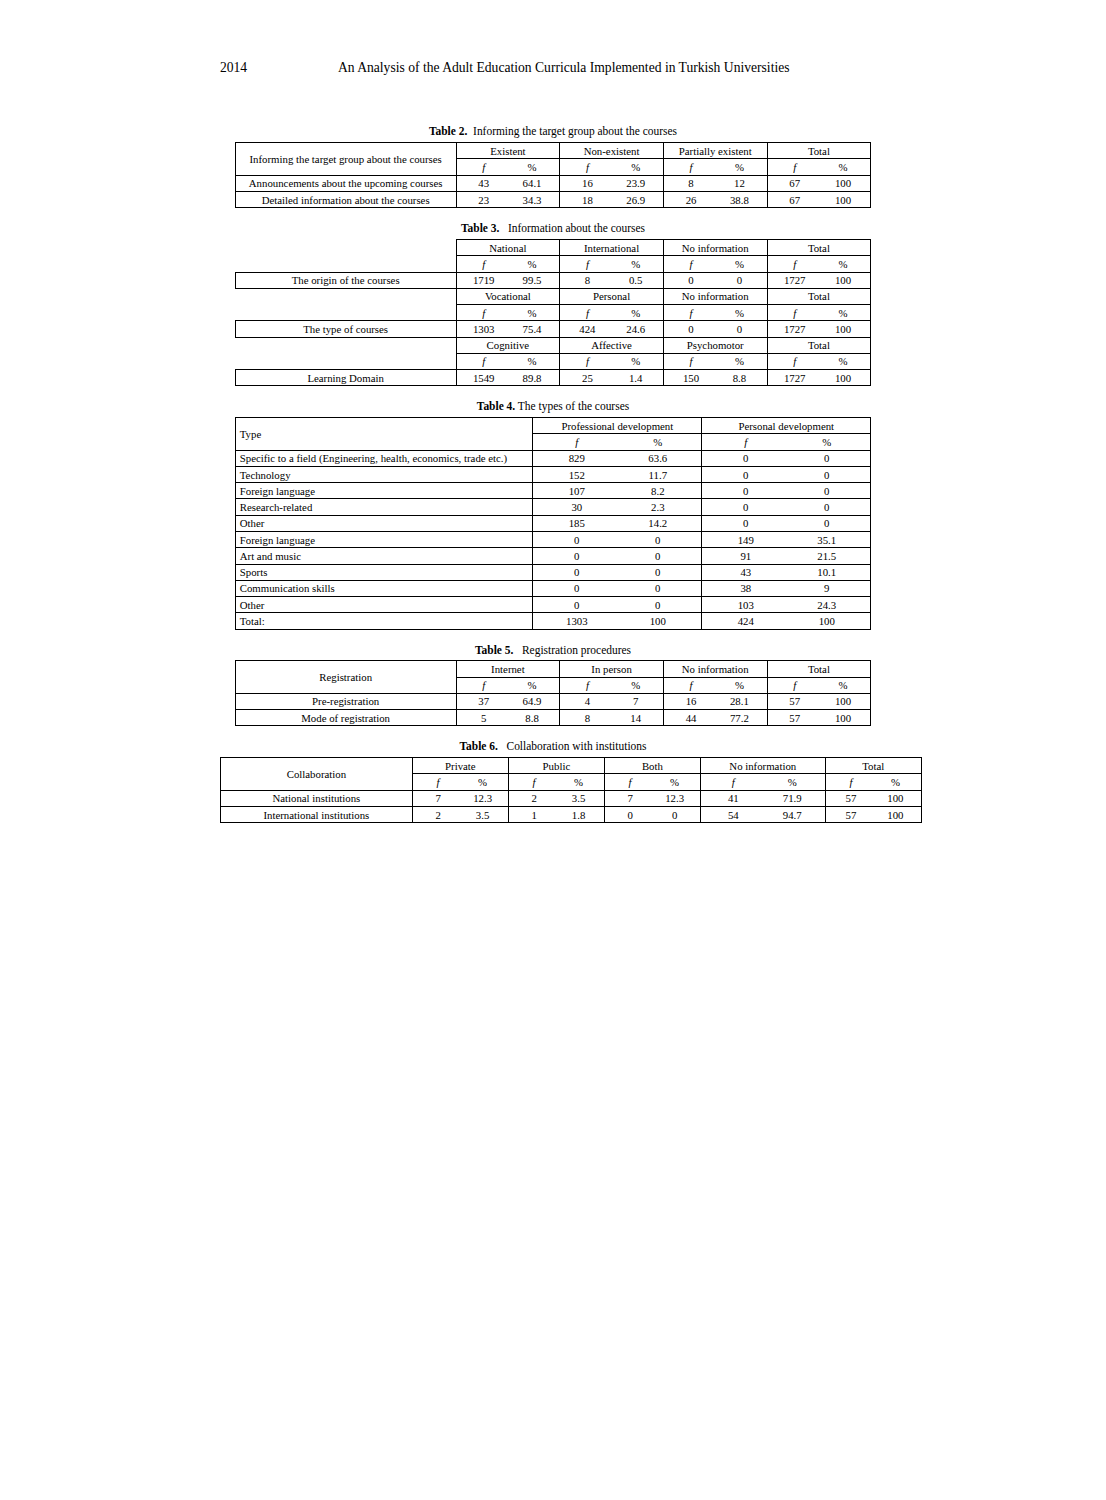2014
An Analysis of the Adult Education Curricula Implemented in Turkish Universities
Table 2. Informing the target group about the courses
| Informing the target group about the courses | Existent | Non-existent | Partially existent | Total |
| f % | f % | f % | f % |
| Announcements about the upcoming courses | 43 64.1 | 16 23.9 | 8 12 | 67 100 |
| Detailed information about the courses | 23 34.3 | 18 26.9 | 26 38.8 | 67 100 |
Table 3. Information about the courses
| | National | International | No information | Total |
| | f % | f % | f % | f % |
| The origin of the courses | 1719 99.5 | 8 0.5 | 0 0 | 1727 100 |
| | Vocational | Personal | No information | Total |
| | f % | f % | f % | f % |
| The type of courses | 1303 75.4 | 424 24.6 | 0 0 | 1727 100 |
| | Cognitive | Affective | Psychomotor | Total |
| | f % | f % | f % | f % |
| Learning Domain | 1549 89.8 | 25 1.4 | 150 8.8 | 1727 100 |
Table 4. The types of the courses
| Type | Professional development | Personal development |
| f % | f % |
| Specific to a field (Engineering, health, economics, trade etc.) | 829 63.6 | 0 0 |
| Technology | 152 11.7 | 0 0 |
| Foreign language | 107 8.2 | 0 0 |
| Research-related | 30 2.3 | 0 0 |
| Other | 185 14.2 | 0 0 |
| Foreign language | 0 0 | 149 35.1 |
| Art and music | 0 0 | 91 21.5 |
| Sports | 0 0 | 43 10.1 |
| Communication skills | 0 0 | 38 9 |
| Other | 0 0 | 103 24.3 |
| Total: | 1303 100 | 424 100 |
Table 5. Registration procedures
| Registration | Internet | In person | No information | Total |
| f % | f % | f % | f % |
| Pre-registration | 37 64.9 | 4 7 | 16 28.1 | 57 100 |
| Mode of registration | 5 8.8 | 8 14 | 44 77.2 | 57 100 |
Table 6. Collaboration with institutions
| Collaboration | Private | Public | Both | No information | Total |
| f % | f % | f % | f % | f % |
| National institutions | 7 12.3 | 2 3.5 | 7 12.3 | 41 71.9 | 57 100 |
| International institutions | 2 3.5 | 1 1.8 | 0 0 | 54 94.7 | 57 100 |